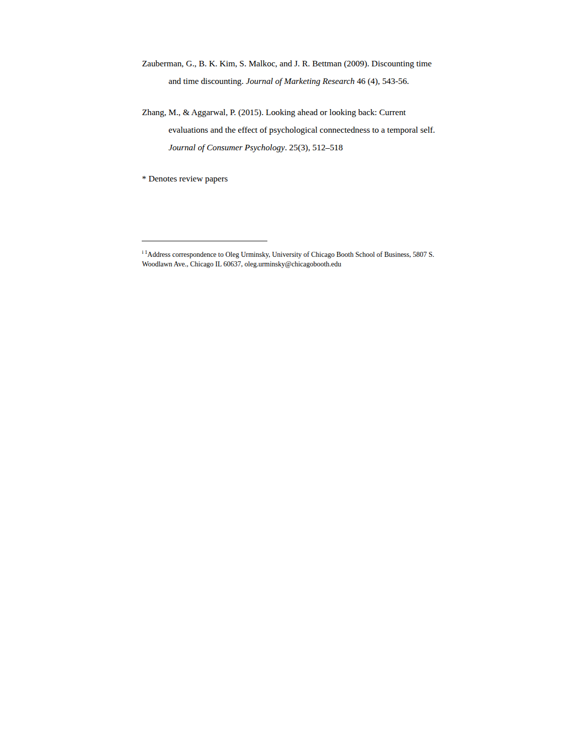Zauberman, G., B. K. Kim, S. Malkoc, and J. R. Bettman (2009). Discounting time and time discounting. Journal of Marketing Research 46 (4), 543-56.
Zhang, M., & Aggarwal, P. (2015). Looking ahead or looking back: Current evaluations and the effect of psychological connectedness to a temporal self. Journal of Consumer Psychology. 25(3), 512–518
* Denotes review papers
i 1Address correspondence to Oleg Urminsky, University of Chicago Booth School of Business, 5807 S. Woodlawn Ave., Chicago IL 60637, oleg.urminsky@chicagobooth.edu